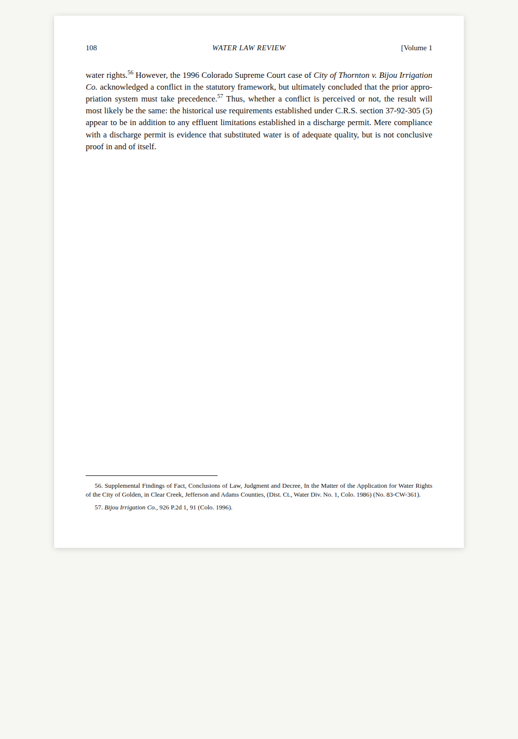108 WATER LAW REVIEW [Volume 1
water rights.56 However, the 1996 Colorado Supreme Court case of City of Thornton v. Bijou Irrigation Co. acknowledged a conflict in the statutory framework, but ultimately concluded that the prior appropriation system must take precedence.57 Thus, whether a conflict is perceived or not, the result will most likely be the same: the historical use requirements established under C.R.S. section 37-92-305 (5) appear to be in addition to any effluent limitations established in a discharge permit. Mere compliance with a discharge permit is evidence that substituted water is of adequate quality, but is not conclusive proof in and of itself.
56. Supplemental Findings of Fact, Conclusions of Law, Judgment and Decree, In the Matter of the Application for Water Rights of the City of Golden, in Clear Creek, Jefferson and Adams Counties, (Dist. Ct., Water Div. No. 1, Colo. 1986) (No. 83-CW-361).
57. Bijou Irrigation Co., 926 P.2d 1, 91 (Colo. 1996).